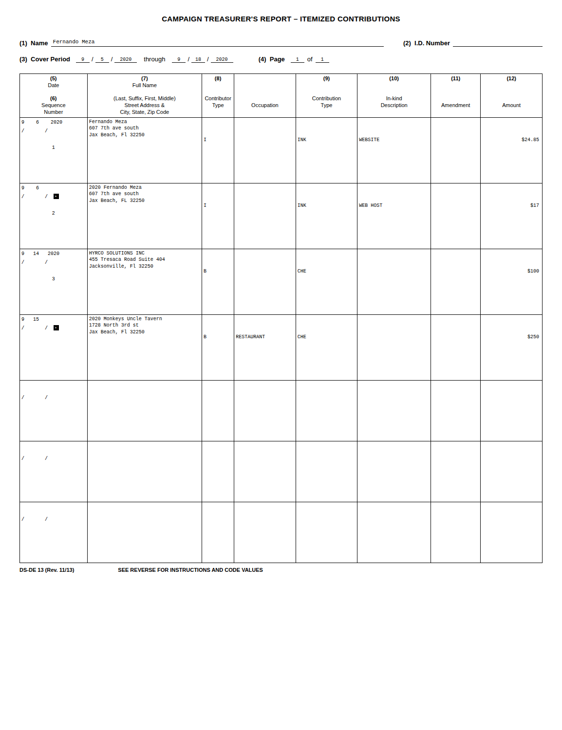CAMPAIGN TREASURER'S REPORT – ITEMIZED CONTRIBUTIONS
(1) Name Fernando Meza (2) I.D. Number
(3) Cover Period 9 / 5 / 2020 through 9 / 18 / 2020 (4) Page 1 of 1
| (5) Date (6) Sequence Number | (7) Full Name (Last, Suffix, First, Middle) Street Address & City, State, Zip Code | (8) Contributor Type | Occupation | (9) Contribution Type | (10) In-kind Description | (11) Amendment | (12) Amount |
| --- | --- | --- | --- | --- | --- | --- | --- |
| 9 6 2020 / / 1 | Fernando Meza 607 7th ave south Jax Beach, Fl 32250 | I | | INK | WEBSITE | | $24.85 |
| 9 6 / / + 2 | 2020 Fernando Meza 607 7th ave south Jax Beach, FL 32250 | I | | INK | WEB HOST | | $17 |
| 9 14 2020 / / 3 | HYRCO SOLUTIONS INC 455 Tresaca Road Suite 404 Jacksonville, Fl 32250 | B | | CHE | | | $100 |
| 9 15 / / + | 2020 Monkeys Uncle Tavern 1728 North 3rd st Jax Beach, Fl 32250 | B | RESTAURANT | CHE | | | $250 |
| / / | | | | | | | |
| / / | | | | | | | |
| / / | | | | | | | |
DS-DE 13 (Rev. 11/13) SEE REVERSE FOR INSTRUCTIONS AND CODE VALUES